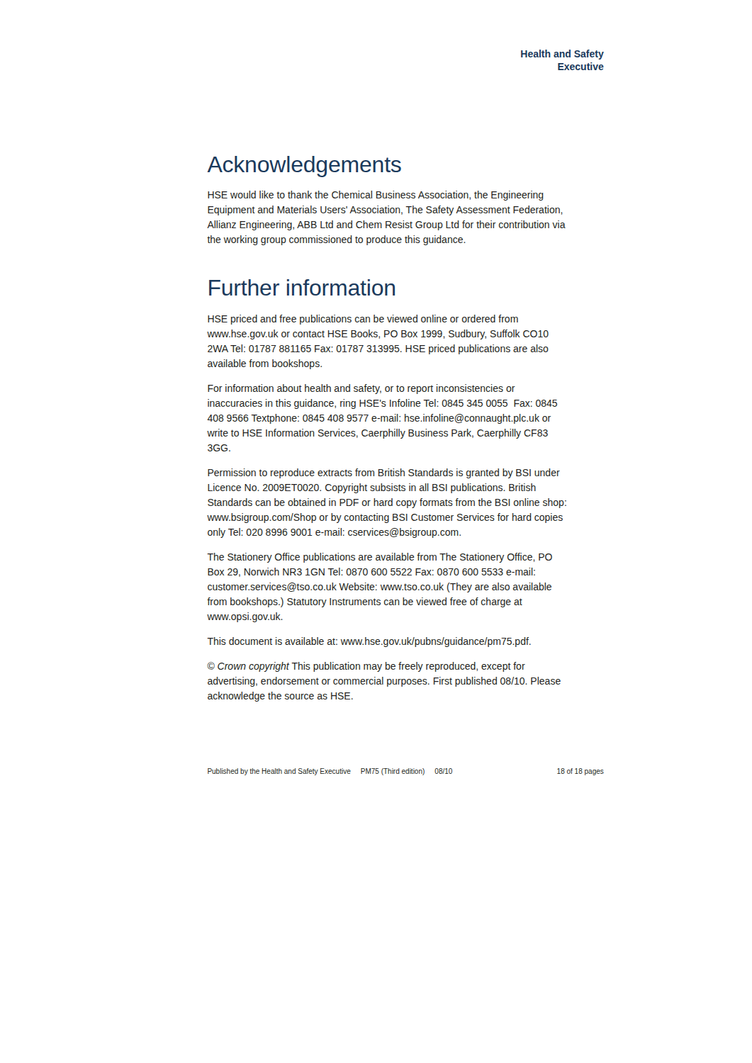Health and Safety
Executive
Acknowledgements
HSE would like to thank the Chemical Business Association, the Engineering Equipment and Materials Users' Association, The Safety Assessment Federation, Allianz Engineering, ABB Ltd and Chem Resist Group Ltd for their contribution via the working group commissioned to produce this guidance.
Further information
HSE priced and free publications can be viewed online or ordered from www.hse.gov.uk or contact HSE Books, PO Box 1999, Sudbury, Suffolk CO10 2WA Tel: 01787 881165 Fax: 01787 313995. HSE priced publications are also available from bookshops.
For information about health and safety, or to report inconsistencies or inaccuracies in this guidance, ring HSE's Infoline Tel: 0845 345 0055 Fax: 0845 408 9566 Textphone: 0845 408 9577 e-mail: hse.infoline@connaught.plc.uk or write to HSE Information Services, Caerphilly Business Park, Caerphilly CF83 3GG.
Permission to reproduce extracts from British Standards is granted by BSI under Licence No. 2009ET0020. Copyright subsists in all BSI publications. British Standards can be obtained in PDF or hard copy formats from the BSI online shop: www.bsigroup.com/Shop or by contacting BSI Customer Services for hard copies only Tel: 020 8996 9001 e-mail: cservices@bsigroup.com.
The Stationery Office publications are available from The Stationery Office, PO Box 29, Norwich NR3 1GN Tel: 0870 600 5522 Fax: 0870 600 5533 e-mail: customer.services@tso.co.uk Website: www.tso.co.uk (They are also available from bookshops.) Statutory Instruments can be viewed free of charge at www.opsi.gov.uk.
This document is available at: www.hse.gov.uk/pubns/guidance/pm75.pdf.
© Crown copyright This publication may be freely reproduced, except for advertising, endorsement or commercial purposes. First published 08/10. Please acknowledge the source as HSE.
Published by the Health and Safety Executive PM75 (Third edition) 08/10
18 of 18 pages